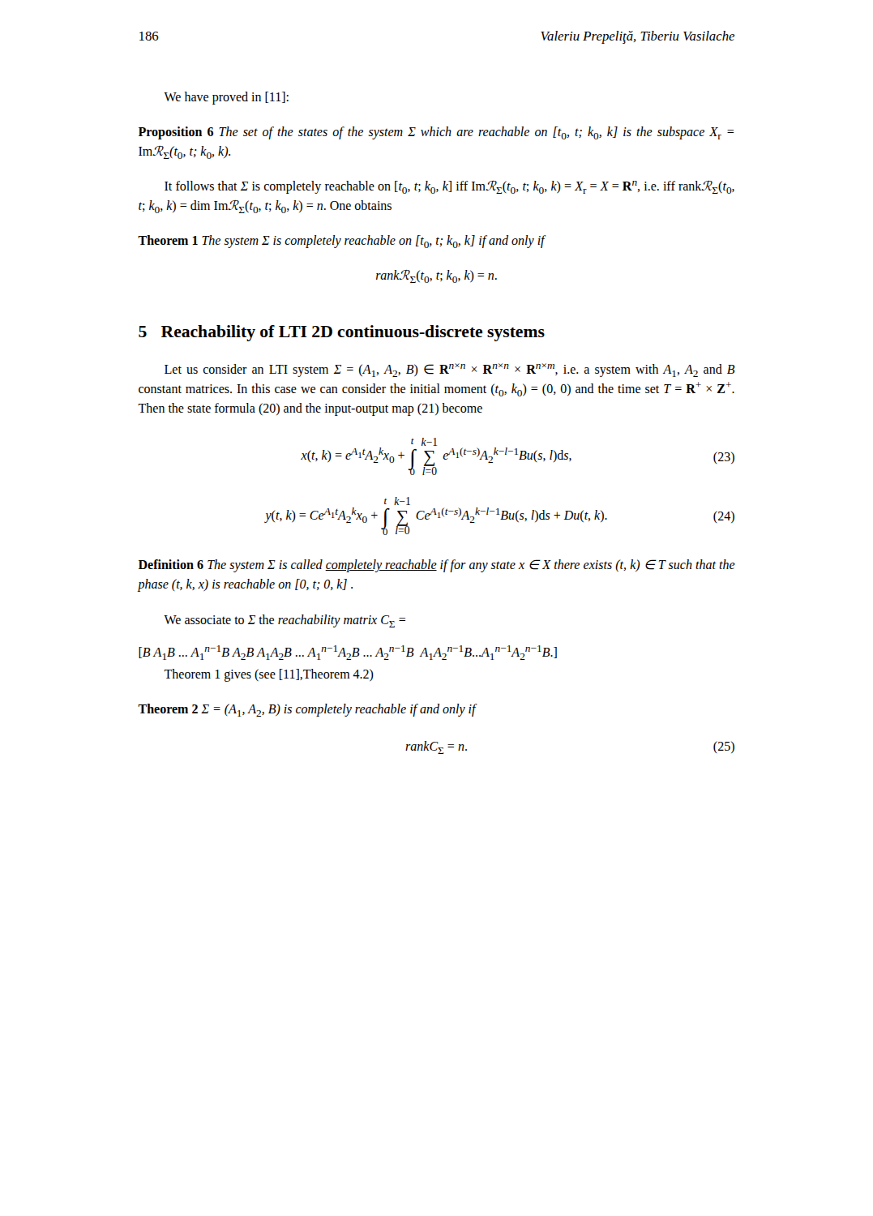186 Valeriu Prepeliţă, Tiberiu Vasilache
We have proved in [11]:
Proposition 6 The set of the states of the system Σ which are reachable on [t0, t; k0, k] is the subspace Xr = Im ℛΣ(t0, t; k0, k).
It follows that Σ is completely reachable on [t0, t; k0, k] iff Im ℛΣ(t0, t; k0, k) = Xr = X = Rn, i.e. iff rank ℛΣ(t0, t; k0, k) = dim Im ℛΣ(t0, t; k0, k) = n. One obtains
Theorem 1 The system Σ is completely reachable on [t0, t; k0, k] if and only if
rankℛΣ(t0, t; k0, k) = n.
5 Reachability of LTI 2D continuous-discrete systems
Let us consider an LTI system Σ = (A1, A2, B) ∈ Rn×n × Rn×n × Rn×m, i.e. a system with A1, A2 and B constant matrices. In this case we can consider the initial moment (t0, k0) = (0, 0) and the time set T = R+ × Z+. Then the state formula (20) and the input-output map (21) become
x(t, k) = eA1tA2kx0 + t∫0 k−1∑l=0 eA1(t−s)A2k−l−1Bu(s, l)ds, (23)
y(t, k) = CeA1tA2kx0 + t∫0 k−1∑l=0 CeA1(t−s)A2k−l−1Bu(s, l)ds + Du(t, k). (24)
Definition 6 The system Σ is called completely reachable if for any state x ∈ X there exists (t, k) ∈ T such that the phase (t, k, x) is reachable on [0, t; 0, k] .
We associate to Σ the reachability matrix CΣ =
[B A1B ... A1n−1B A2B A1A2B ... A1n−1A2B ... A2n−1B A1A2n−1B...A1n−1A2n−1B.]
Theorem 1 gives (see [11],Theorem 4.2)
Theorem 2 Σ = (A1, A2, B) is completely reachable if and only if
rankCΣ = n. (25)